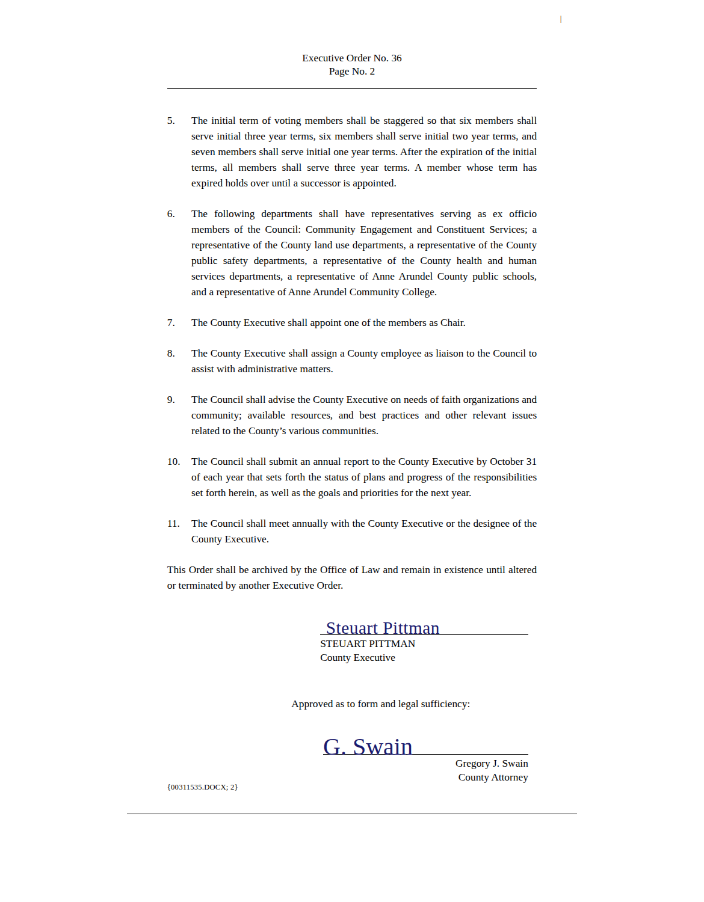|
Executive Order No. 36
Page No. 2
5. The initial term of voting members shall be staggered so that six members shall serve initial three year terms, six members shall serve initial two year terms, and seven members shall serve initial one year terms. After the expiration of the initial terms, all members shall serve three year terms. A member whose term has expired holds over until a successor is appointed.
6. The following departments shall have representatives serving as ex officio members of the Council: Community Engagement and Constituent Services; a representative of the County land use departments, a representative of the County public safety departments, a representative of the County health and human services departments, a representative of Anne Arundel County public schools, and a representative of Anne Arundel Community College.
7. The County Executive shall appoint one of the members as Chair.
8. The County Executive shall assign a County employee as liaison to the Council to assist with administrative matters.
9. The Council shall advise the County Executive on needs of faith organizations and community; available resources, and best practices and other relevant issues related to the County’s various communities.
10. The Council shall submit an annual report to the County Executive by October 31 of each year that sets forth the status of plans and progress of the responsibilities set forth herein, as well as the goals and priorities for the next year.
11. The Council shall meet annually with the County Executive or the designee of the County Executive.
This Order shall be archived by the Office of Law and remain in existence until altered or terminated by another Executive Order.
Steuart Pittman
STEUART PITTMAN
County Executive
Approved as to form and legal sufficiency:
G. Swain
Gregory J. Swain
County Attorney
{00311535.DOCX; 2}